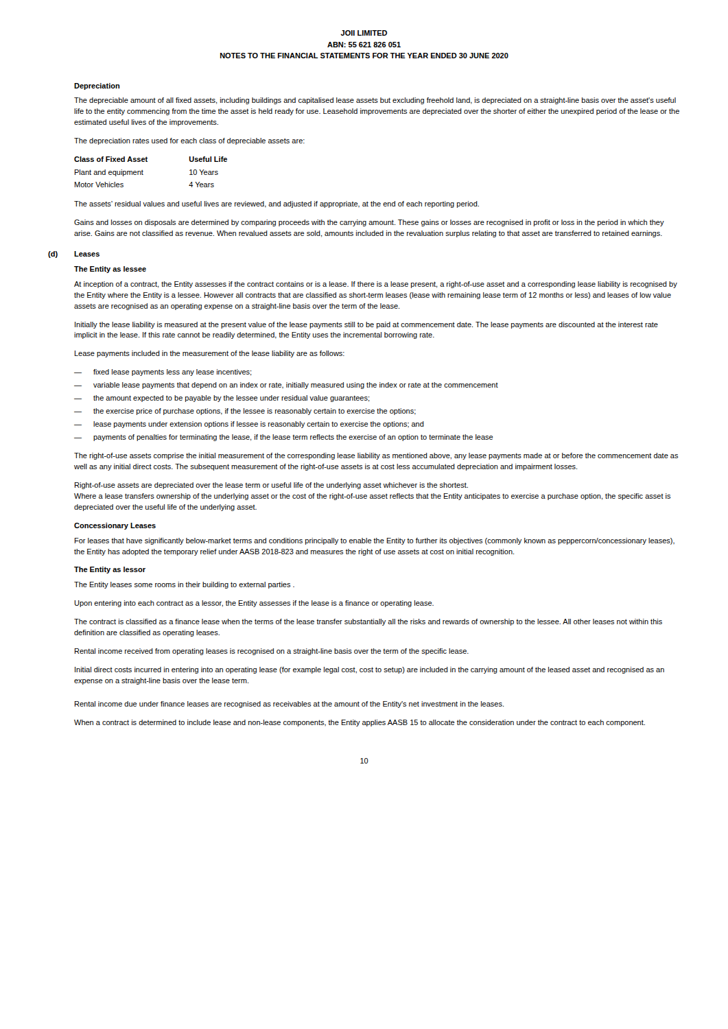JOII LIMITED
ABN: 55 621 826 051
NOTES TO THE FINANCIAL STATEMENTS FOR THE YEAR ENDED 30 JUNE 2020
Depreciation
The depreciable amount of all fixed assets, including buildings and capitalised lease assets but excluding freehold land, is depreciated on a straight-line basis over the asset's useful life to the entity commencing from the time the asset is held ready for use. Leasehold improvements are depreciated over the shorter of either the unexpired period of the lease or the estimated useful lives of the improvements.
The depreciation rates used for each class of depreciable assets are:
| Class of Fixed Asset | Useful Life |
| --- | --- |
| Plant and equipment | 10 Years |
| Motor Vehicles | 4 Years |
The assets’ residual values and useful lives are reviewed, and adjusted if appropriate, at the end of each reporting period.
Gains and losses on disposals are determined by comparing proceeds with the carrying amount. These gains or losses are recognised in profit or loss in the period in which they arise. Gains are not classified as revenue. When revalued assets are sold, amounts included in the revaluation surplus relating to that asset are transferred to retained earnings.
(d)
Leases
The Entity as lessee
At inception of a contract, the Entity assesses if the contract contains or is a lease. If there is a lease present, a right-of-use asset and a corresponding lease liability is recognised by the Entity where the Entity is a lessee. However all contracts that are classified as short-term leases (lease with remaining lease term of 12 months or less) and leases of low value assets are recognised as an operating expense on a straight-line basis over the term of the lease.
Initially the lease liability is measured at the present value of the lease payments still to be paid at commencement date. The lease payments are discounted at the interest rate implicit in the lease. If this rate cannot be readily determined, the Entity uses the incremental borrowing rate.
Lease payments included in the measurement of the lease liability are as follows:
fixed lease payments less any lease incentives;
variable lease payments that depend on an index or rate, initially measured using the index or rate at the commencement
the amount expected to be payable by the lessee under residual value guarantees;
the exercise price of purchase options, if the lessee is reasonably certain to exercise the options;
lease payments under extension options if lessee is reasonably certain to exercise the options; and
payments of penalties for terminating the lease, if the lease term reflects the exercise of an option to terminate the lease
The right-of-use assets comprise the initial measurement of the corresponding lease liability as mentioned above, any lease payments made at or before the commencement date as well as any initial direct costs. The subsequent measurement of the right-of-use assets is at cost less accumulated depreciation and impairment losses.
Right-of-use assets are depreciated over the lease term or useful life of the underlying asset whichever is the shortest.
Where a lease transfers ownership of the underlying asset or the cost of the right-of-use asset reflects that the Entity anticipates to exercise a purchase option, the specific asset is depreciated over the useful life of the underlying asset.
Concessionary Leases
For leases that have significantly below-market terms and conditions principally to enable the Entity to further its objectives (commonly known as peppercorn/concessionary leases), the Entity has adopted the temporary relief under AASB 2018-823 and measures the right of use assets at cost on initial recognition.
The Entity as lessor
The Entity leases some rooms in their building to external parties .
Upon entering into each contract as a lessor, the Entity assesses if the lease is a finance or operating lease.
The contract is classified as a finance lease when the terms of the lease transfer substantially all the risks and rewards of ownership to the lessee. All other leases not within this definition are classified as operating leases.
Rental income received from operating leases is recognised on a straight-line basis over the term of the specific lease.
Initial direct costs incurred in entering into an operating lease (for example legal cost, cost to setup) are included in the carrying amount of the leased asset and recognised as an expense on a straight-line basis over the lease term.
Rental income due under finance leases are recognised as receivables at the amount of the Entity's net investment in the leases.
When a contract is determined to include lease and non-lease components, the Entity applies AASB 15 to allocate the consideration under the contract to each component.
10